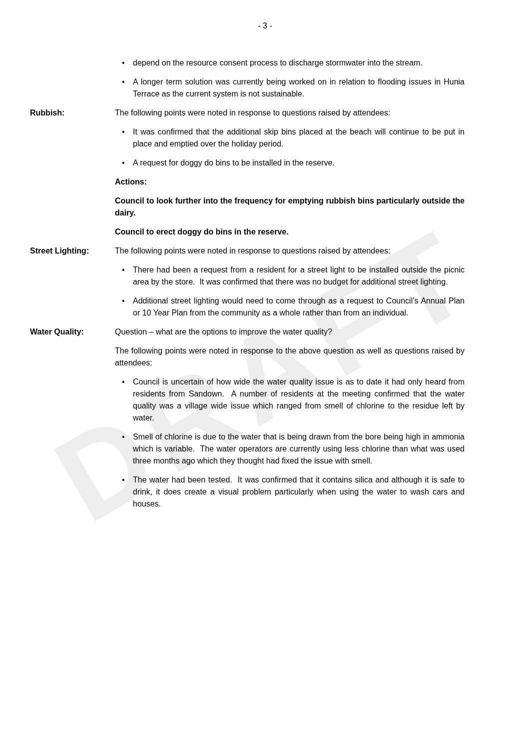DRAFT
- 3 -
depend on the resource consent process to discharge stormwater into the stream.
A longer term solution was currently being worked on in relation to flooding issues in Hunia Terrace as the current system is not sustainable.
Rubbish:
The following points were noted in response to questions raised by attendees:
It was confirmed that the additional skip bins placed at the beach will continue to be put in place and emptied over the holiday period.
A request for doggy do bins to be installed in the reserve.
Actions:
Council to look further into the frequency for emptying rubbish bins particularly outside the dairy.
Council to erect doggy do bins in the reserve.
Street Lighting:
The following points were noted in response to questions raised by attendees:
There had been a request from a resident for a street light to be installed outside the picnic area by the store. It was confirmed that there was no budget for additional street lighting.
Additional street lighting would need to come through as a request to Council’s Annual Plan or 10 Year Plan from the community as a whole rather than from an individual.
Water Quality:
Question – what are the options to improve the water quality?
The following points were noted in response to the above question as well as questions raised by attendees:
Council is uncertain of how wide the water quality issue is as to date it had only heard from residents from Sandown. A number of residents at the meeting confirmed that the water quality was a village wide issue which ranged from smell of chlorine to the residue left by water.
Smell of chlorine is due to the water that is being drawn from the bore being high in ammonia which is variable. The water operators are currently using less chlorine than what was used three months ago which they thought had fixed the issue with smell.
The water had been tested. It was confirmed that it contains silica and although it is safe to drink, it does create a visual problem particularly when using the water to wash cars and houses.